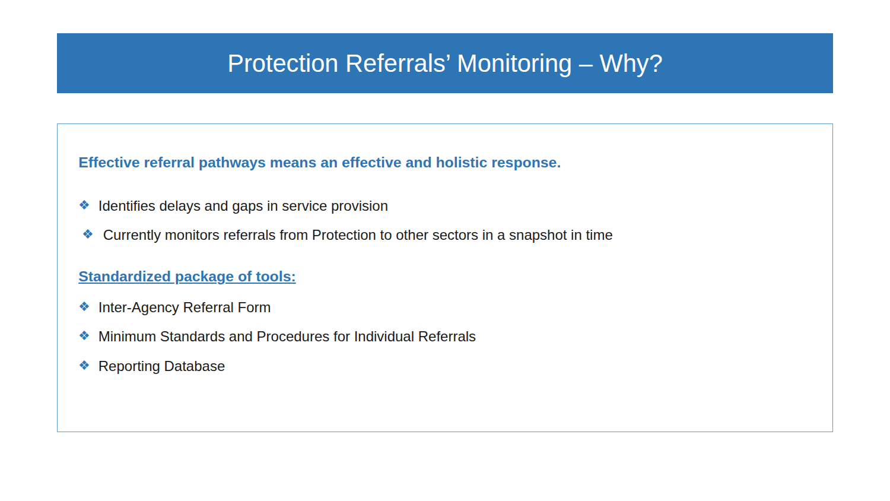Protection Referrals’ Monitoring – Why?
Effective referral pathways means an effective and holistic response.
Identifies delays and gaps in service provision
Currently monitors referrals from Protection to other sectors in a snapshot in time
Standardized package of tools:
Inter-Agency Referral Form
Minimum Standards and Procedures for Individual Referrals
Reporting Database